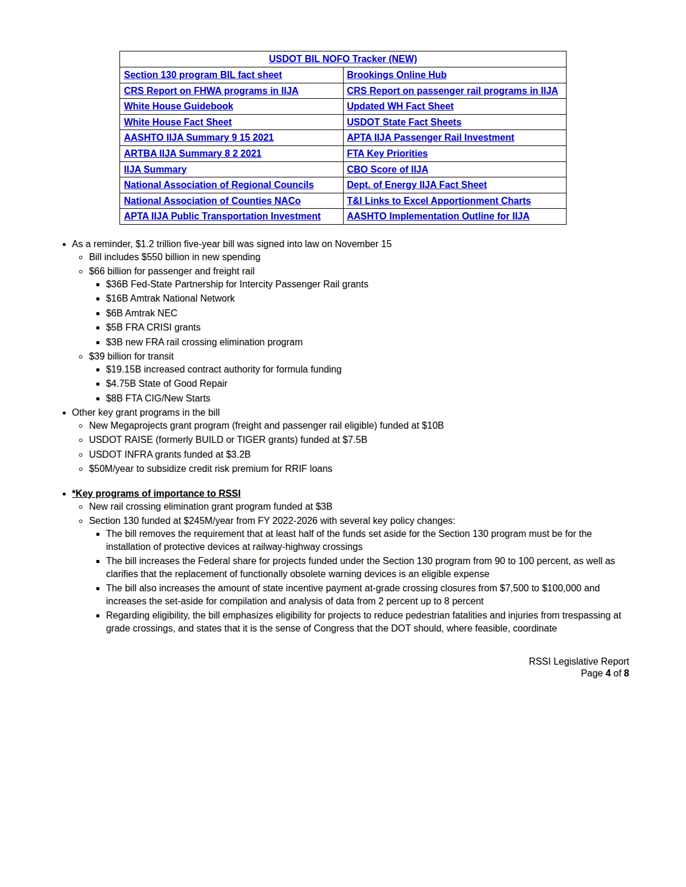| USDOT BIL NOFO Tracker (NEW) |
| --- |
| Section 130 program BIL fact sheet | Brookings Online Hub |
| CRS Report on FHWA programs in IIJA | CRS Report on passenger rail programs in IIJA |
| White House Guidebook | Updated WH Fact Sheet |
| White House Fact Sheet | USDOT State Fact Sheets |
| AASHTO IIJA Summary 9 15 2021 | APTA IIJA Passenger Rail Investment |
| ARTBA IIJA Summary 8 2 2021 | FTA Key Priorities |
| IIJA Summary | CBO Score of IIJA |
| National Association of Regional Councils | Dept. of Energy IIJA Fact Sheet |
| National Association of Counties NACo | T&I Links to Excel Apportionment Charts |
| APTA IIJA Public Transportation Investment | AASHTO Implementation Outline for IIJA |
As a reminder, $1.2 trillion five-year bill was signed into law on November 15
Bill includes $550 billion in new spending
$66 billion for passenger and freight rail
$36B Fed-State Partnership for Intercity Passenger Rail grants
$16B Amtrak National Network
$6B Amtrak NEC
$5B FRA CRISI grants
$3B new FRA rail crossing elimination program
$39 billion for transit
$19.15B increased contract authority for formula funding
$4.75B State of Good Repair
$8B FTA CIG/New Starts
Other key grant programs in the bill
New Megaprojects grant program (freight and passenger rail eligible) funded at $10B
USDOT RAISE (formerly BUILD or TIGER grants) funded at $7.5B
USDOT INFRA grants funded at $3.2B
$50M/year to subsidize credit risk premium for RRIF loans
*Key programs of importance to RSSI
New rail crossing elimination grant program funded at $3B
Section 130 funded at $245M/year from FY 2022-2026 with several key policy changes:
The bill removes the requirement that at least half of the funds set aside for the Section 130 program must be for the installation of protective devices at railway-highway crossings
The bill increases the Federal share for projects funded under the Section 130 program from 90 to 100 percent, as well as clarifies that the replacement of functionally obsolete warning devices is an eligible expense
The bill also increases the amount of state incentive payment at-grade crossing closures from $7,500 to $100,000 and increases the set-aside for compilation and analysis of data from 2 percent up to 8 percent
Regarding eligibility, the bill emphasizes eligibility for projects to reduce pedestrian fatalities and injuries from trespassing at grade crossings, and states that it is the sense of Congress that the DOT should, where feasible, coordinate
RSSI Legislative Report
Page 4 of 8